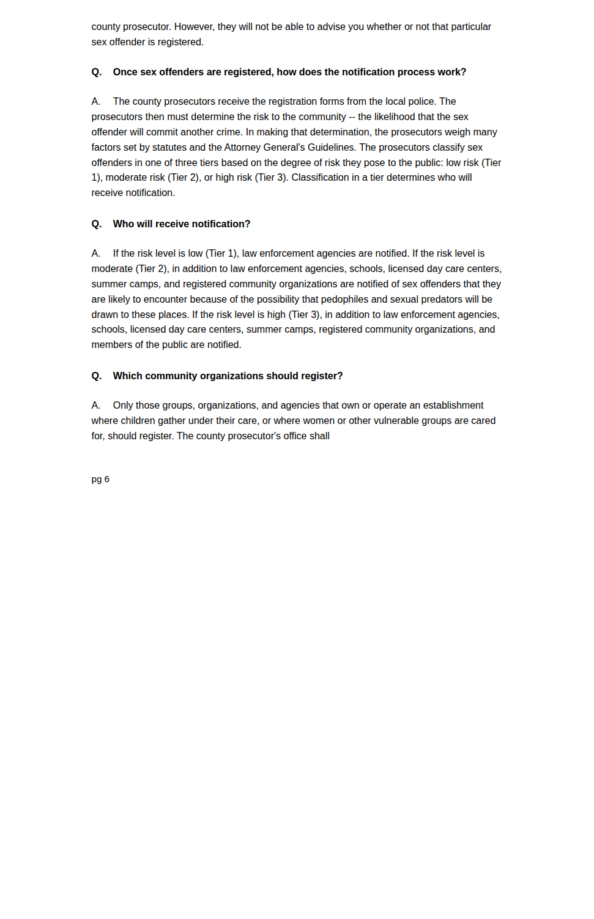county prosecutor. However, they will not be able to advise you whether or not that particular sex offender is registered.
Q. Once sex offenders are registered, how does the notification process work?
A. The county prosecutors receive the registration forms from the local police. The prosecutors then must determine the risk to the community -- the likelihood that the sex offender will commit another crime. In making that determination, the prosecutors weigh many factors set by statutes and the Attorney General's Guidelines. The prosecutors classify sex offenders in one of three tiers based on the degree of risk they pose to the public: low risk (Tier 1), moderate risk (Tier 2), or high risk (Tier 3). Classification in a tier determines who will receive notification.
Q. Who will receive notification?
A. If the risk level is low (Tier 1), law enforcement agencies are notified. If the risk level is moderate (Tier 2), in addition to law enforcement agencies, schools, licensed day care centers, summer camps, and registered community organizations are notified of sex offenders that they are likely to encounter because of the possibility that pedophiles and sexual predators will be drawn to these places. If the risk level is high (Tier 3), in addition to law enforcement agencies, schools, licensed day care centers, summer camps, registered community organizations, and members of the public are notified.
Q. Which community organizations should register?
A. Only those groups, organizations, and agencies that own or operate an establishment where children gather under their care, or where women or other vulnerable groups are cared for, should register. The county prosecutor's office shall
pg 6